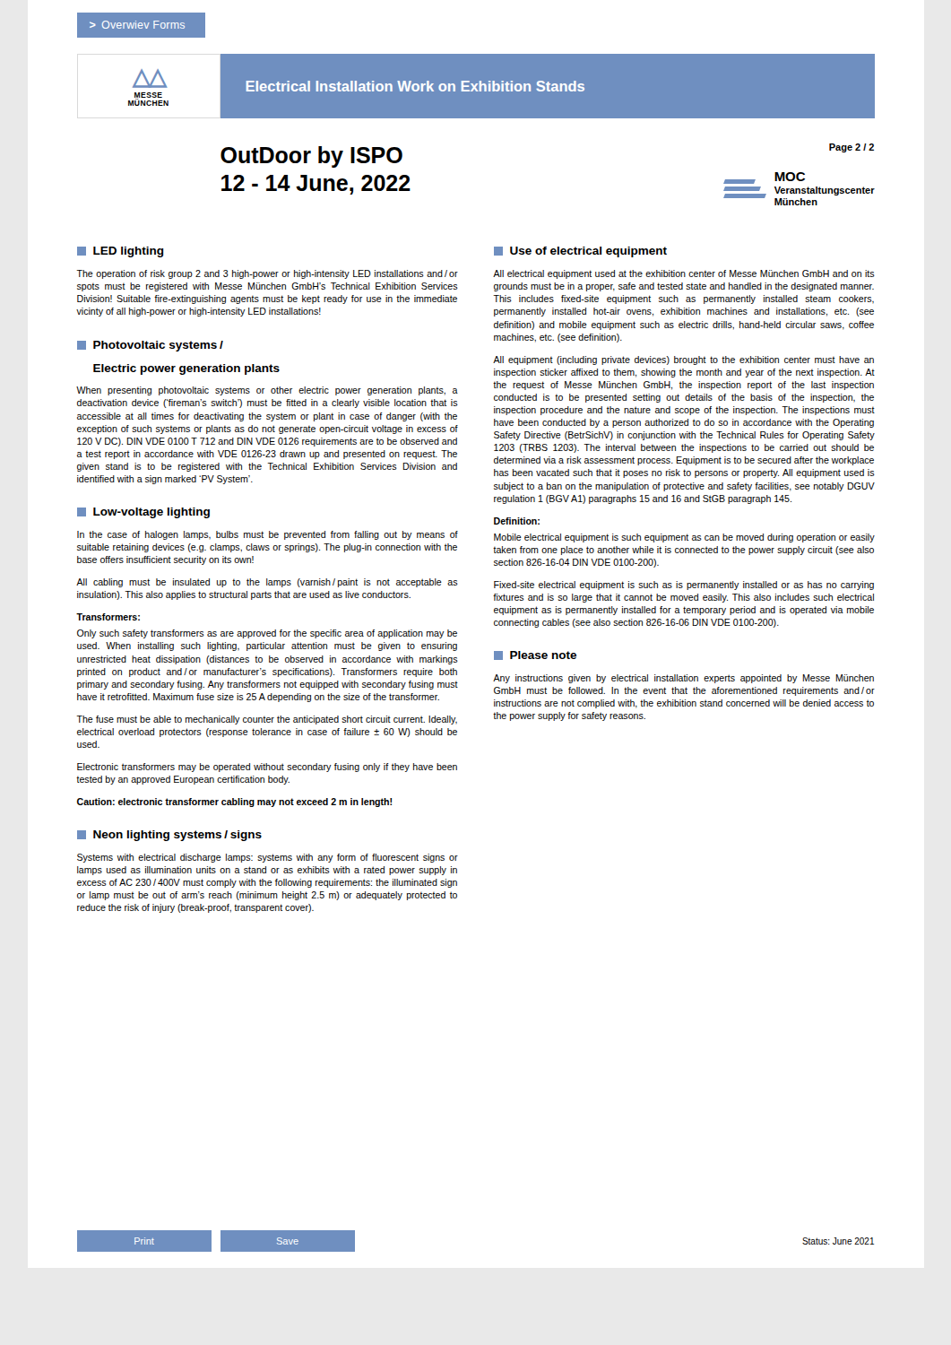>Overwiev Forms
△△
MESSE
MÜNCHEN
Electrical Installation Work on Exhibition Stands
OutDoor by ISPO
12 - 14 June, 2022
Page 2 / 2
MOC
Veranstaltungscenter
München
LED lighting
The operation of risk group 2 and 3 high-power or high-intensity LED installations and / or spots must be registered with Messe München GmbH’s Technical Exhibition Services Division! Suitable fire-extinguishing agents must be kept ready for use in the immediate vicinty of all high-power or high-intensity LED installations!
Photovoltaic systems /
Electric power generation plants
When presenting photovoltaic systems or other electric power generation plants, a deactivation device (‘fireman’s switch’) must be fitted in a clearly visible location that is accessible at all times for deactivating the system or plant in case of danger (with the exception of such systems or plants as do not generate open-circuit voltage in excess of 120 V DC). DIN VDE 0100 T 712 and DIN VDE 0126 requirements are to be observed and a test report in accordance with VDE 0126-23 drawn up and presented on request. The given stand is to be registered with the Technical Exhibition Services Division and identified with a sign marked ‘PV System’.
Low-voltage lighting
In the case of halogen lamps, bulbs must be prevented from falling out by means of suitable retaining devices (e.g. clamps, claws or springs). The plug-in connection with the base offers insufficient security on its own!
All cabling must be insulated up to the lamps (varnish / paint is not acceptable as insulation). This also applies to structural parts that are used as live conductors.
Transformers:
Only such safety transformers as are approved for the specific area of application may be used. When installing such lighting, particular attention must be given to ensuring unrestricted heat dissipation (distances to be observed in accordance with markings printed on product and / or manufacturer’s specifications). Transformers require both primary and secondary fusing. Any transformers not equipped with secondary fusing must have it retrofitted. Maximum fuse size is 25 A depending on the size of the transformer.
The fuse must be able to mechanically counter the anticipated short circuit current. Ideally, electrical overload protectors (response tolerance in case of failure ± 60 W) should be used.
Electronic transformers may be operated without secondary fusing only if they have been tested by an approved European certification body.
Caution: electronic transformer cabling may not exceed 2 m in length!
Neon lighting systems / signs
Systems with electrical discharge lamps: systems with any form of fluorescent signs or lamps used as illumination units on a stand or as exhibits with a rated power supply in excess of AC 230 / 400V must comply with the following requirements: the illuminated sign or lamp must be out of arm’s reach (minimum height 2.5 m) or adequately protected to reduce the risk of injury (break-proof, transparent cover).
Use of electrical equipment
All electrical equipment used at the exhibition center of Messe München GmbH and on its grounds must be in a proper, safe and tested state and handled in the designated manner. This includes fixed-site equipment such as permanently installed steam cookers, permanently installed hot-air ovens, exhibition machines and installations, etc. (see definition) and mobile equipment such as electric drills, hand-held circular saws, coffee machines, etc. (see definition).
All equipment (including private devices) brought to the exhibition center must have an inspection sticker affixed to them, showing the month and year of the next inspection. At the request of Messe München GmbH, the inspection report of the last inspection conducted is to be presented setting out details of the basis of the inspection, the inspection procedure and the nature and scope of the inspection. The inspections must have been conducted by a person authorized to do so in accordance with the Operating Safety Directive (BetrSichV) in conjunction with the Technical Rules for Operating Safety 1203 (TRBS 1203). The interval between the inspections to be carried out should be determined via a risk assessment process. Equipment is to be secured after the workplace has been vacated such that it poses no risk to persons or property. All equipment used is subject to a ban on the manipulation of protective and safety facilities, see notably DGUV regulation 1 (BGV A1) paragraphs 15 and 16 and StGB paragraph 145.
Definition:
Mobile electrical equipment is such equipment as can be moved during operation or easily taken from one place to another while it is connected to the power supply circuit (see also section 826-16-04 DIN VDE 0100-200).
Fixed-site electrical equipment is such as is permanently installed or as has no carrying fixtures and is so large that it cannot be moved easily. This also includes such electrical equipment as is permanently installed for a temporary period and is operated via mobile connecting cables (see also section 826-16-06 DIN VDE 0100-200).
Please note
Any instructions given by electrical installation experts appointed by Messe München GmbH must be followed. In the event that the aforementioned requirements and / or instructions are not complied with, the exhibition stand concerned will be denied access to the power supply for safety reasons.
Print Save
Status: June 2021